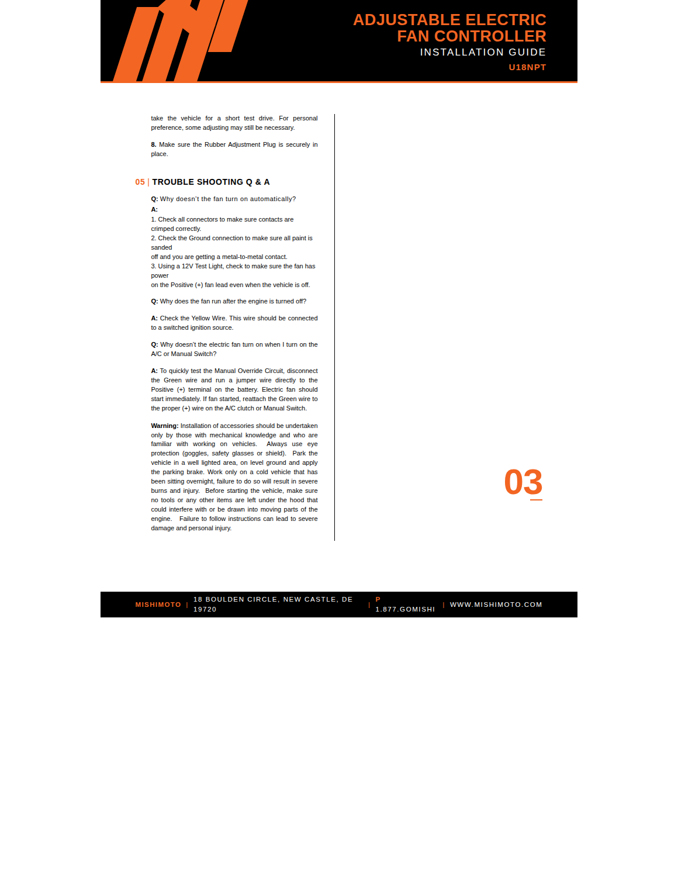ADJUSTABLE ELECTRIC
FAN CONTROLLER
INSTALLATION GUIDE
U18NPT
take the vehicle for a short test drive. For personal preference, some adjusting may still be necessary.
8. Make sure the Rubber Adjustment Plug is securely in place.
05|TROUBLE SHOOTING Q & A
Q: Why doesn’t the fan turn on automatically?
A:
1. Check all connectors to make sure contacts are crimped correctly.
2. Check the Ground connection to make sure all paint is sanded
off and you are getting a metal-to-metal contact.
3. Using a 12V Test Light, check to make sure the fan has power
on the Positive (+) fan lead even when the vehicle is off.
Q: Why does the fan run after the engine is turned off?
A: Check the Yellow Wire. This wire should be connected to a switched ignition source.
Q: Why doesn’t the electric fan turn on when I turn on the A/C or Manual Switch?
A: To quickly test the Manual Override Circuit, disconnect the Green wire and run a jumper wire directly to the Positive (+) terminal on the battery. Electric fan should start immediately. If fan started, reattach the Green wire to the proper (+) wire on the A/C clutch or Manual Switch.
Warning: Installation of accessories should be undertaken only by those with mechanical knowledge and who are familiar with working on vehicles. Always use eye protection (goggles, safety glasses or shield). Park the vehicle in a well lighted area, on level ground and apply the parking brake. Work only on a cold vehicle that has been sitting overnight, failure to do so will result in severe burns and injury. Before starting the vehicle, make sure no tools or any other items are left under the hood that could interfere with or be drawn into moving parts of the engine. Failure to follow instructions can lead to severe damage and personal injury.
03
MISHIMOTO | 18 BOULDEN CIRCLE, NEW CASTLE, DE 19720 | P 1.877.GOMISHI | WWW.MISHIMOTO.COM